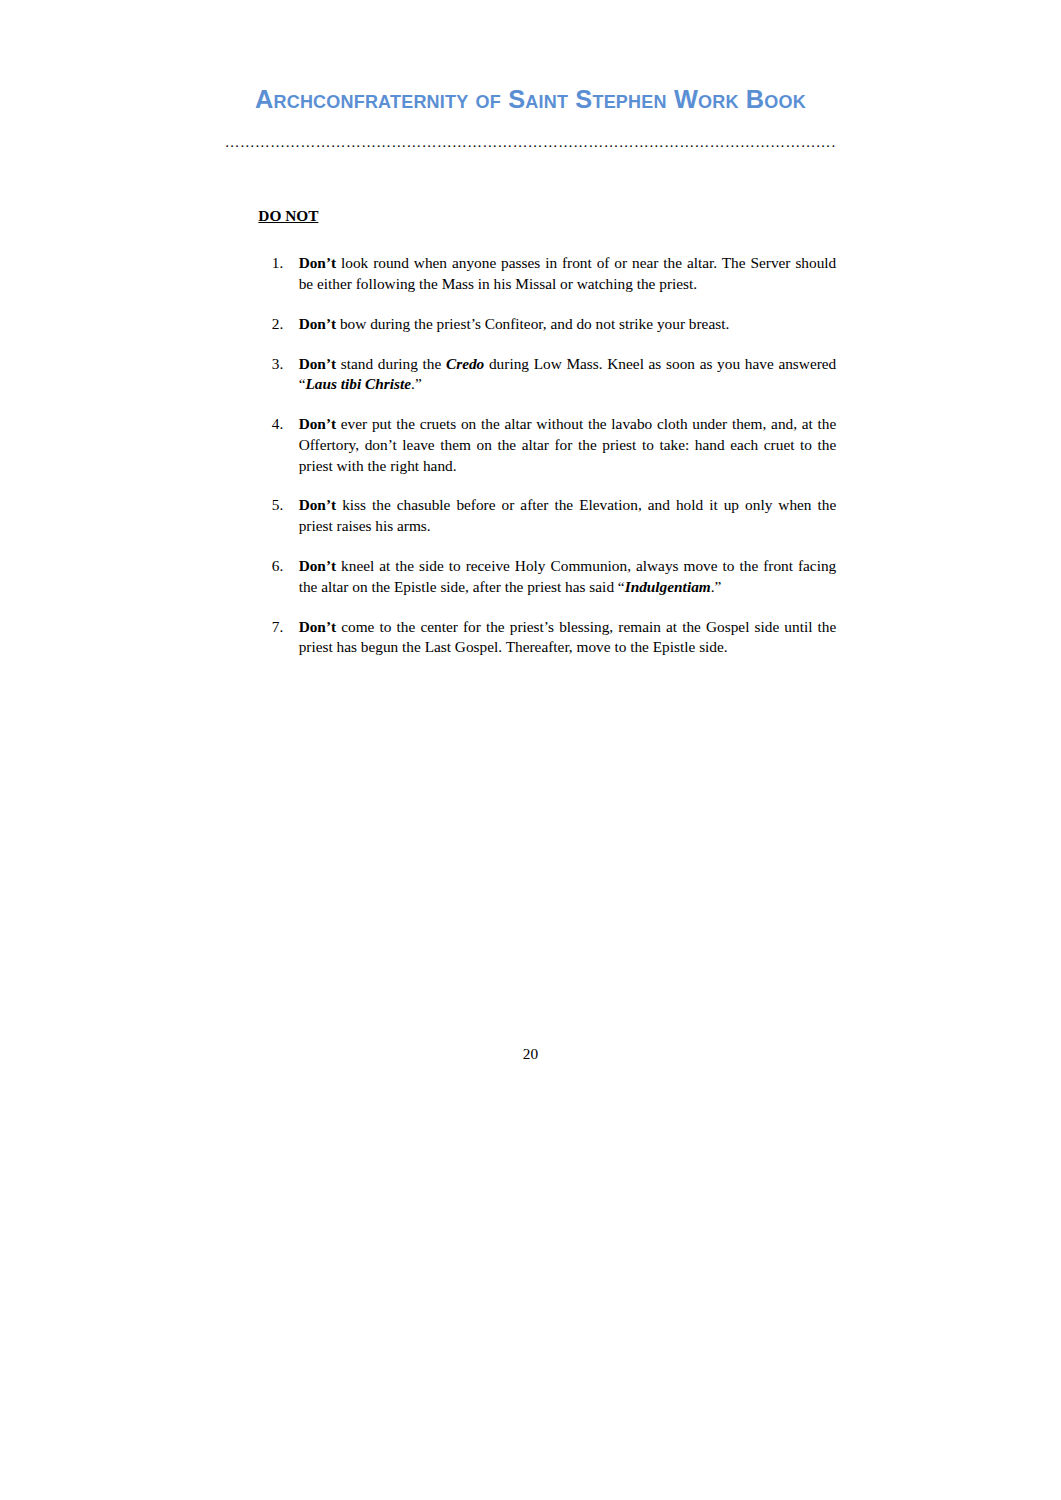Archconfraternity of Saint Stephen Work Book
……………………………………………………………………………………………………………………………
DO NOT
Don’t look round when anyone passes in front of or near the altar. The Server should be either following the Mass in his Missal or watching the priest.
Don’t bow during the priest’s Confiteor, and do not strike your breast.
Don’t stand during the Credo during Low Mass. Kneel as soon as you have answered “Laus tibi Christe.”
Don’t ever put the cruets on the altar without the lavabo cloth under them, and, at the Offertory, don’t leave them on the altar for the priest to take: hand each cruet to the priest with the right hand.
Don’t kiss the chasuble before or after the Elevation, and hold it up only when the priest raises his arms.
Don’t kneel at the side to receive Holy Communion, always move to the front facing the altar on the Epistle side, after the priest has said “Indulgentiam.”
Don’t come to the center for the priest’s blessing, remain at the Gospel side until the priest has begun the Last Gospel. Thereafter, move to the Epistle side.
20